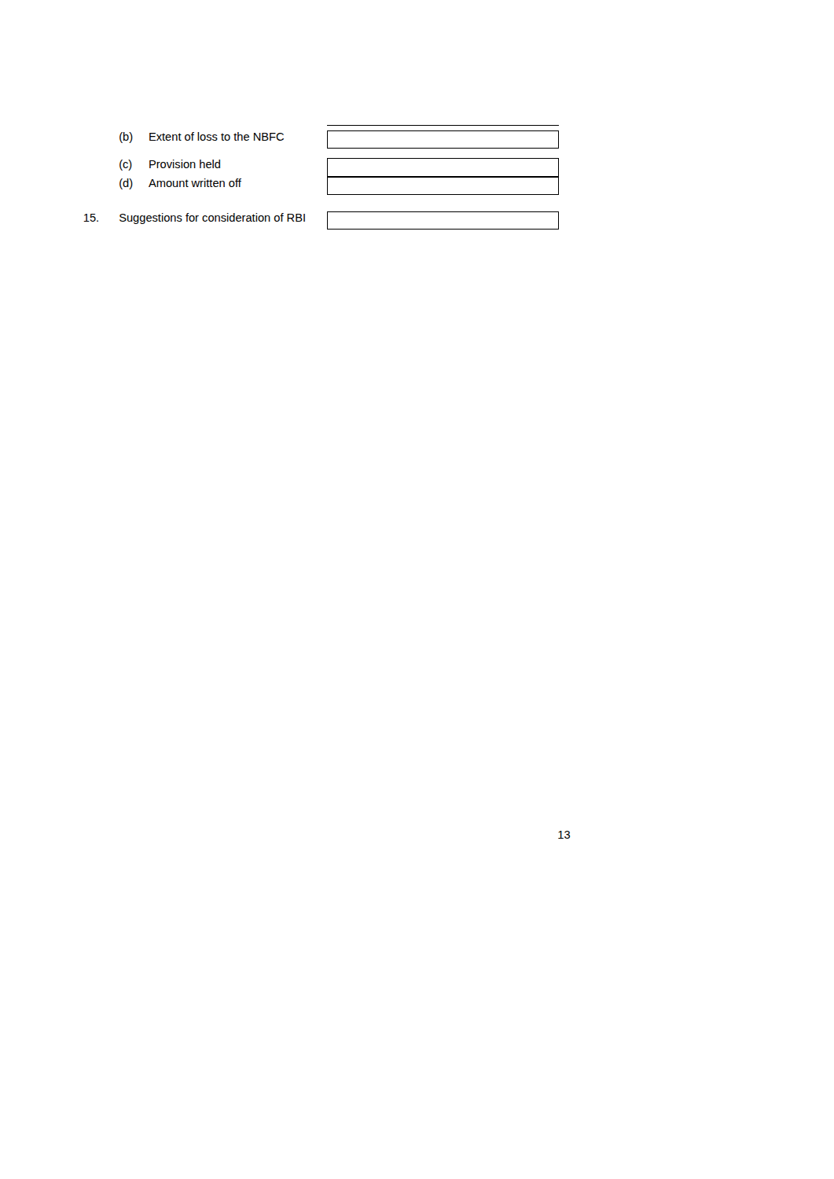| | (b) | Extent of loss to the NBFC | |
| | (c) | Provision held | |
| | (d) | Amount written off | |
| 15. | Suggestions for consideration of RBI | |
13